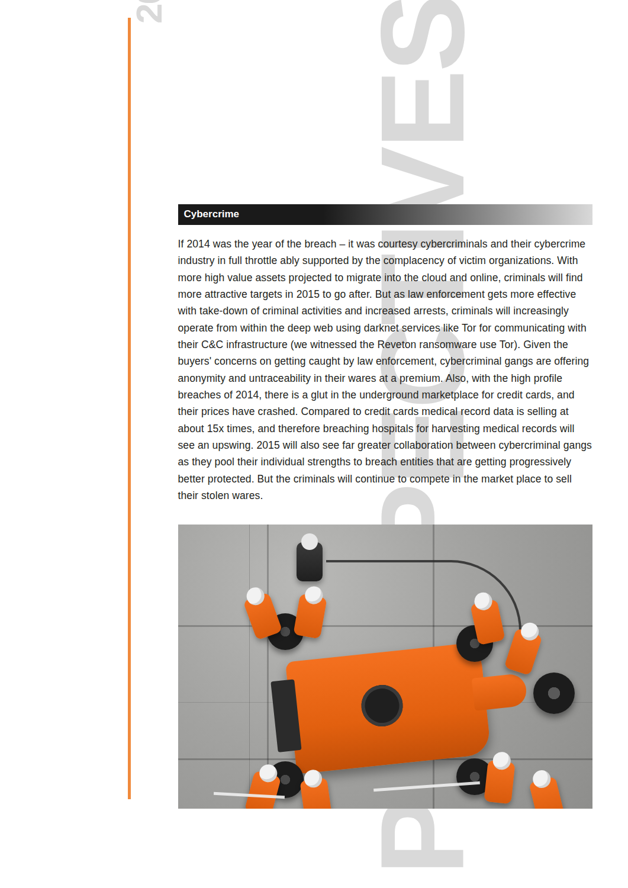PERSPECTIVES
2015
Cybercrime
If 2014 was the year of the breach – it was courtesy cybercriminals and their cybercrime industry in full throttle ably supported by the complacency of victim organizations. With more high value assets projected to migrate into the cloud and online, criminals will find more attractive targets in 2015 to go after. But as law enforcement gets more effective with take-down of criminal activities and increased arrests, criminals will increasingly operate from within the deep web using darknet services like Tor for communicating with their C&C infrastructure (we witnessed the Reveton ransomware use Tor). Given the buyers' concerns on getting caught by law enforcement, cybercriminal gangs are offering anonymity and untraceability in their wares at a premium. Also, with the high profile breaches of 2014, there is a glut in the underground marketplace for credit cards, and their prices have crashed. Compared to credit cards medical record data is selling at about 15x times, and therefore breaching hospitals for harvesting medical records will see an upswing. 2015 will also see far greater collaboration between cybercriminal gangs as they pool their individual strengths to breach entities that are getting progressively better protected. But the criminals will continue to compete in the market place to sell their stolen wares.